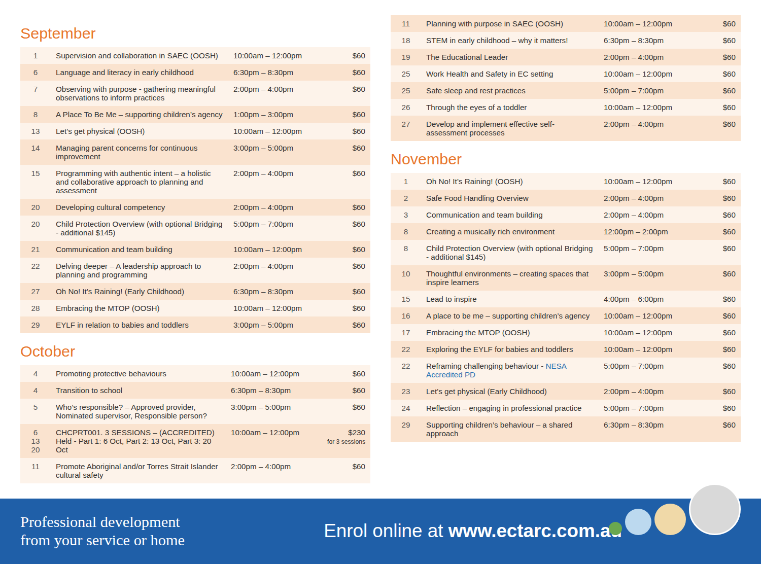September
| 1 | Supervision and collaboration in SAEC (OOSH) | 10:00am – 12:00pm | $60 |
| 6 | Language and literacy in early childhood | 6:30pm – 8:30pm | $60 |
| 7 | Observing with purpose - gathering meaningful observations to inform practices | 2:00pm – 4:00pm | $60 |
| 8 | A Place To Be Me – supporting children’s agency | 1:00pm – 3:00pm | $60 |
| 13 | Let’s get physical (OOSH) | 10:00am – 12:00pm | $60 |
| 14 | Managing parent concerns for continuous improvement | 3:00pm – 5:00pm | $60 |
| 15 | Programming with authentic intent – a holistic and collaborative approach to planning and assessment | 2:00pm – 4:00pm | $60 |
| 20 | Developing cultural competency | 2:00pm – 4:00pm | $60 |
| 20 | Child Protection Overview (with optional Bridging - additional $145) | 5:00pm – 7:00pm | $60 |
| 21 | Communication and team building | 10:00am – 12:00pm | $60 |
| 22 | Delving deeper – A leadership approach to planning and programming | 2:00pm – 4:00pm | $60 |
| 27 | Oh No! It’s Raining! (Early Childhood) | 6:30pm – 8:30pm | $60 |
| 28 | Embracing the MTOP (OOSH) | 10:00am – 12:00pm | $60 |
| 29 | EYLF in relation to babies and toddlers | 3:00pm – 5:00pm | $60 |
October
| 4 | Promoting protective behaviours | 10:00am – 12:00pm | $60 |
| 4 | Transition to school | 6:30pm – 8:30pm | $60 |
| 5 | Who’s responsible? – Approved provider, Nominated supervisor, Responsible person? | 3:00pm – 5:00pm | $60 |
| 6 13 20 | CHCPRT001. 3 SESSIONS – (ACCREDITED) Held - Part 1: 6 Oct, Part 2: 13 Oct, Part 3: 20 Oct | 10:00am – 12:00pm | $230 for 3 sessions |
| 11 | Promote Aboriginal and/or Torres Strait Islander cultural safety | 2:00pm – 4:00pm | $60 |
| 11 | Planning with purpose in SAEC (OOSH) | 10:00am – 12:00pm | $60 |
| 18 | STEM in early childhood – why it matters! | 6:30pm – 8:30pm | $60 |
| 19 | The Educational Leader | 2:00pm – 4:00pm | $60 |
| 25 | Work Health and Safety in EC setting | 10:00am – 12:00pm | $60 |
| 25 | Safe sleep and rest practices | 5:00pm – 7:00pm | $60 |
| 26 | Through the eyes of a toddler | 10:00am – 12:00pm | $60 |
| 27 | Develop and implement effective self-assessment processes | 2:00pm – 4:00pm | $60 |
November
| 1 | Oh No! It’s Raining! (OOSH) | 10:00am – 12:00pm | $60 |
| 2 | Safe Food Handling Overview | 2:00pm – 4:00pm | $60 |
| 3 | Communication and team building | 2:00pm – 4:00pm | $60 |
| 8 | Creating a musically rich environment | 12:00pm – 2:00pm | $60 |
| 8 | Child Protection Overview (with optional Bridging - additional $145) | 5:00pm – 7:00pm | $60 |
| 10 | Thoughtful environments – creating spaces that inspire learners | 3:00pm – 5:00pm | $60 |
| 15 | Lead to inspire | 4:00pm – 6:00pm | $60 |
| 16 | A place to be me – supporting children’s agency | 10:00am – 12:00pm | $60 |
| 17 | Embracing the MTOP (OOSH) | 10:00am – 12:00pm | $60 |
| 22 | Exploring the EYLF for babies and toddlers | 10:00am – 12:00pm | $60 |
| 22 | Reframing challenging behaviour - NESA Accredited PD | 5:00pm – 7:00pm | $60 |
| 23 | Let’s get physical (Early Childhood) | 2:00pm – 4:00pm | $60 |
| 24 | Reflection – engaging in professional practice | 5:00pm – 7:00pm | $60 |
| 29 | Supporting children’s behaviour – a shared approach | 6:30pm – 8:30pm | $60 |
Professional development
from your service or home
Enrol online at www.ectarc.com.au